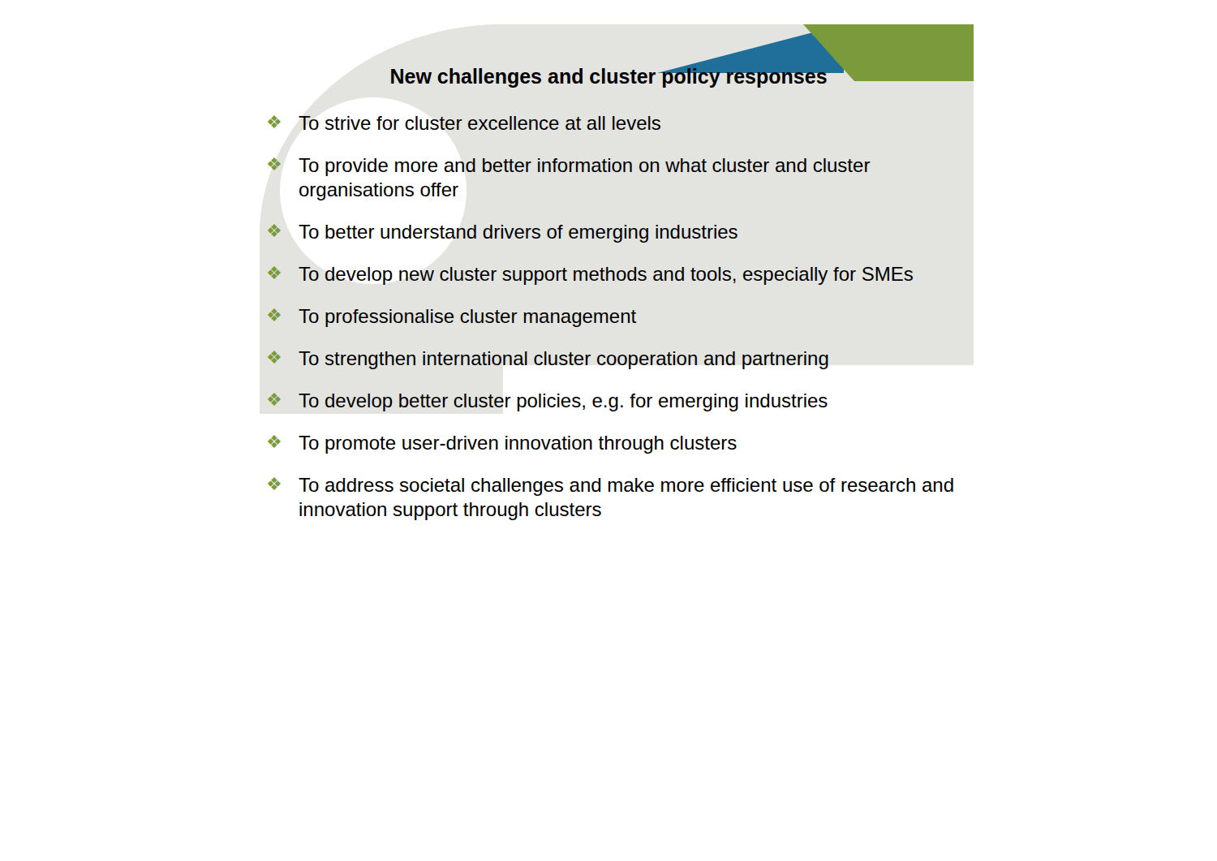New challenges and cluster policy responses
To strive for cluster excellence at all levels
To provide more and better information on what cluster and cluster organisations offer
To better understand drivers of emerging industries
To develop new cluster support methods and tools, especially for SMEs
To professionalise cluster management
To strengthen international cluster cooperation and partnering
To develop better cluster policies, e.g. for emerging industries
To promote user-driven innovation through clusters
To address societal challenges and make more efficient use of research and innovation support through clusters